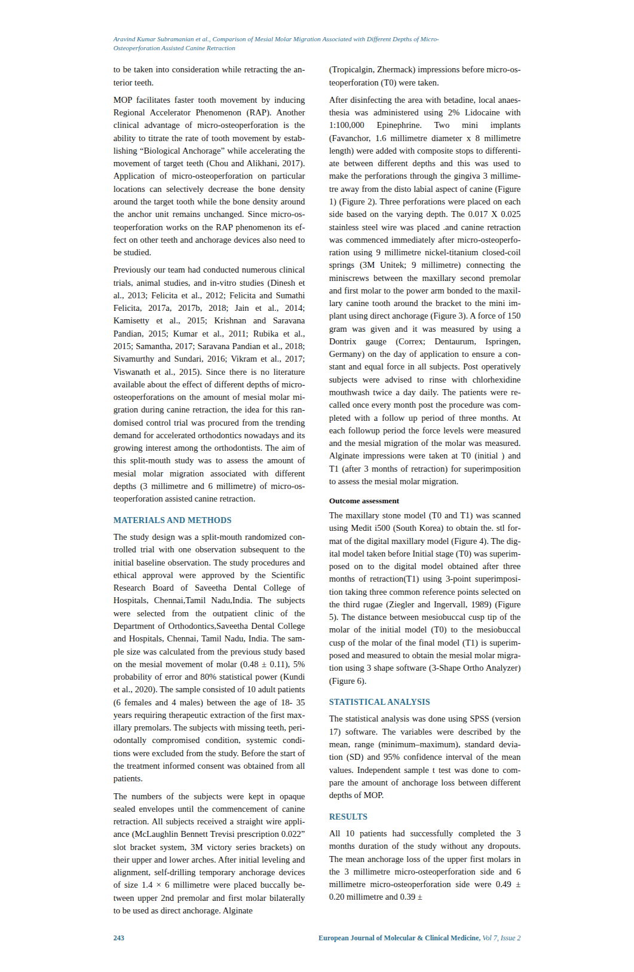Aravind Kumar Subramanian et al., Comparison of Mesial Molar Migration Associated with Different Depths of Micro-Osteoperforation Assisted Canine Retraction
to be taken into consideration while retracting the anterior teeth.
MOP facilitates faster tooth movement by inducing Regional Accelerator Phenomenon (RAP). Another clinical advantage of micro-osteoperforation is the ability to titrate the rate of tooth movement by establishing “Biological Anchorage” while accelerating the movement of target teeth (Chou and Alikhani, 2017). Application of micro-osteoperforation on particular locations can selectively decrease the bone density around the target tooth while the bone density around the anchor unit remains unchanged. Since micro-osteoperforation works on the RAP phenomenon its effect on other teeth and anchorage devices also need to be studied.
Previously our team had conducted numerous clinical trials, animal studies, and in-vitro studies (Dinesh et al., 2013; Felicita et al., 2012; Felicita and Sumathi Felicita, 2017a, 2017b, 2018; Jain et al., 2014; Kamisetty et al., 2015; Krishnan and Saravana Pandian, 2015; Kumar et al., 2011; Rubika et al., 2015; Samantha, 2017; Saravana Pandian et al., 2018; Sivamurthy and Sundari, 2016; Vikram et al., 2017; Viswanath et al., 2015). Since there is no literature available about the effect of different depths of micro-osteoperforations on the amount of mesial molar migration during canine retraction, the idea for this randomised control trial was procured from the trending demand for accelerated orthodontics nowadays and its growing interest among the orthodontists. The aim of this split-mouth study was to assess the amount of mesial molar migration associated with different depths (3 millimetre and 6 millimetre) of micro-osteoperforation assisted canine retraction.
MATERIALS AND METHODS
The study design was a split-mouth randomized controlled trial with one observation subsequent to the initial baseline observation. The study procedures and ethical approval were approved by the Scientific Research Board of Saveetha Dental College of Hospitals, Chennai,Tamil Nadu,India. The subjects were selected from the outpatient clinic of the Department of Orthodontics,Saveetha Dental College and Hospitals, Chennai, Tamil Nadu, India. The sample size was calculated from the previous study based on the mesial movement of molar (0.48 ± 0.11), 5% probability of error and 80% statistical power (Kundi et al., 2020). The sample consisted of 10 adult patients (6 females and 4 males) between the age of 18- 35 years requiring therapeutic extraction of the first maxillary premolars. The subjects with missing teeth, periodontally compromised condition, systemic conditions were excluded from the study. Before the start of the treatment informed consent was obtained from all patients.
The numbers of the subjects were kept in opaque sealed envelopes until the commencement of canine retraction. All subjects received a straight wire appliance (McLaughlin Bennett Trevisi prescription 0.022” slot bracket system, 3M victory series brackets) on their upper and lower arches. After initial leveling and alignment, self-drilling temporary anchorage devices of size 1.4 × 6 millimetre were placed buccally between upper 2nd premolar and first molar bilaterally to be used as direct anchorage. Alginate
(Tropicalgin, Zhermack) impressions before micro-osteoperforation (T0) were taken.
After disinfecting the area with betadine, local anaesthesia was administered using 2% Lidocaine with 1:100,000 Epinephrine. Two mini implants (Favanchor, 1.6 millimetre diameter x 8 millimetre length) were added with composite stops to differentiate between different depths and this was used to make the perforations through the gingiva 3 millimetre away from the disto labial aspect of canine (Figure 1) (Figure 2). Three perforations were placed on each side based on the varying depth. The 0.017 X 0.025 stainless steel wire was placed .and canine retraction was commenced immediately after micro-osteoperforation using 9 millimetre nickel-titanium closed-coil springs (3M Unitek; 9 millimetre) connecting the miniscrews between the maxillary second premolar and first molar to the power arm bonded to the maxillary canine tooth around the bracket to the mini implant using direct anchorage (Figure 3). A force of 150 gram was given and it was measured by using a Dontrix gauge (Correx; Dentaurum, Ispringen, Germany) on the day of application to ensure a constant and equal force in all subjects. Post operatively subjects were advised to rinse with chlorhexidine mouthwash twice a day daily. The patients were recalled once every month post the procedure was completed with a follow up period of three months. At each followup period the force levels were measured and the mesial migration of the molar was measured. Alginate impressions were taken at T0 (initial ) and T1 (after 3 months of retraction) for superimposition to assess the mesial molar migration.
Outcome assessment
The maxillary stone model (T0 and T1) was scanned using Medit i500 (South Korea) to obtain the. stl format of the digital maxillary model (Figure 4). The digital model taken before Initial stage (T0) was superimposed on to the digital model obtained after three months of retraction(T1) using 3-point superimposition taking three common reference points selected on the third rugae (Ziegler and Ingervall, 1989) (Figure 5). The distance between mesiobuccal cusp tip of the molar of the initial model (T0) to the mesiobuccal cusp of the molar of the final model (T1) is superimposed and measured to obtain the mesial molar migration using 3 shape software (3-Shape Ortho Analyzer) (Figure 6).
STATISTICAL ANALYSIS
The statistical analysis was done using SPSS (version 17) software. The variables were described by the mean, range (minimum–maximum), standard deviation (SD) and 95% confidence interval of the mean values. Independent sample t test was done to compare the amount of anchorage loss between different depths of MOP.
RESULTS
All 10 patients had successfully completed the 3 months duration of the study without any dropouts. The mean anchorage loss of the upper first molars in the 3 millimetre micro-osteoperforation side and 6 millimetre micro-osteoperforation side were 0.49 ± 0.20 millimetre and 0.39 ±
243 European Journal of Molecular & Clinical Medicine, Vol 7, Issue 2